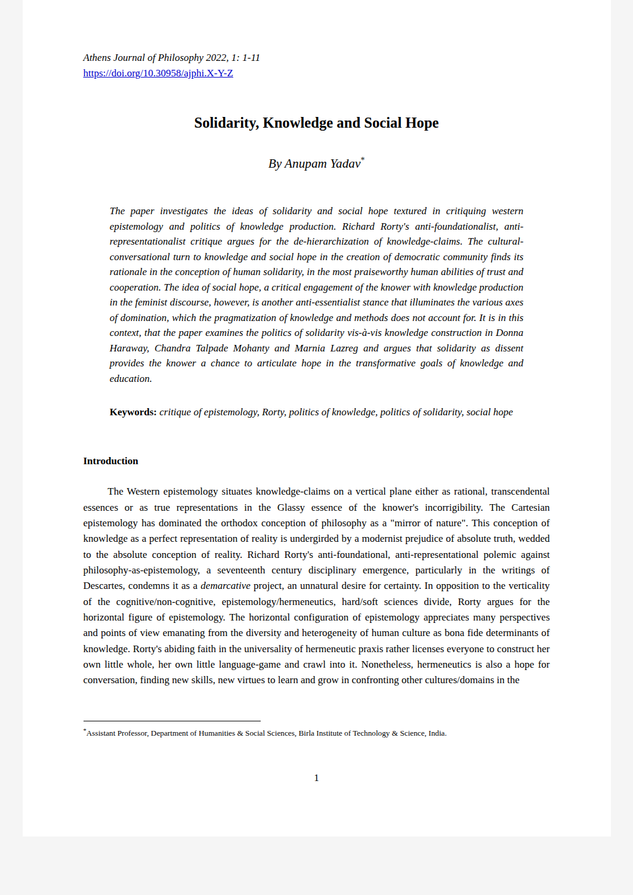Athens Journal of Philosophy 2022, 1: 1-11
https://doi.org/10.30958/ajphi.X-Y-Z
Solidarity, Knowledge and Social Hope
By Anupam Yadav*
The paper investigates the ideas of solidarity and social hope textured in critiquing western epistemology and politics of knowledge production. Richard Rorty's anti-foundationalist, anti-representationalist critique argues for the de-hierarchization of knowledge-claims. The cultural-conversational turn to knowledge and social hope in the creation of democratic community finds its rationale in the conception of human solidarity, in the most praiseworthy human abilities of trust and cooperation. The idea of social hope, a critical engagement of the knower with knowledge production in the feminist discourse, however, is another anti-essentialist stance that illuminates the various axes of domination, which the pragmatization of knowledge and methods does not account for. It is in this context, that the paper examines the politics of solidarity vis-à-vis knowledge construction in Donna Haraway, Chandra Talpade Mohanty and Marnia Lazreg and argues that solidarity as dissent provides the knower a chance to articulate hope in the transformative goals of knowledge and education.
Keywords: critique of epistemology, Rorty, politics of knowledge, politics of solidarity, social hope
Introduction
The Western epistemology situates knowledge-claims on a vertical plane either as rational, transcendental essences or as true representations in the Glassy essence of the knower's incorrigibility. The Cartesian epistemology has dominated the orthodox conception of philosophy as a "mirror of nature". This conception of knowledge as a perfect representation of reality is undergirded by a modernist prejudice of absolute truth, wedded to the absolute conception of reality. Richard Rorty's anti-foundational, anti-representational polemic against philosophy-as-epistemology, a seventeenth century disciplinary emergence, particularly in the writings of Descartes, condemns it as a demarcative project, an unnatural desire for certainty. In opposition to the verticality of the cognitive/non-cognitive, epistemology/hermeneutics, hard/soft sciences divide, Rorty argues for the horizontal figure of epistemology. The horizontal configuration of epistemology appreciates many perspectives and points of view emanating from the diversity and heterogeneity of human culture as bona fide determinants of knowledge. Rorty's abiding faith in the universality of hermeneutic praxis rather licenses everyone to construct her own little whole, her own little language-game and crawl into it. Nonetheless, hermeneutics is also a hope for conversation, finding new skills, new virtues to learn and grow in confronting other cultures/domains in the
*Assistant Professor, Department of Humanities & Social Sciences, Birla Institute of Technology & Science, India.
1